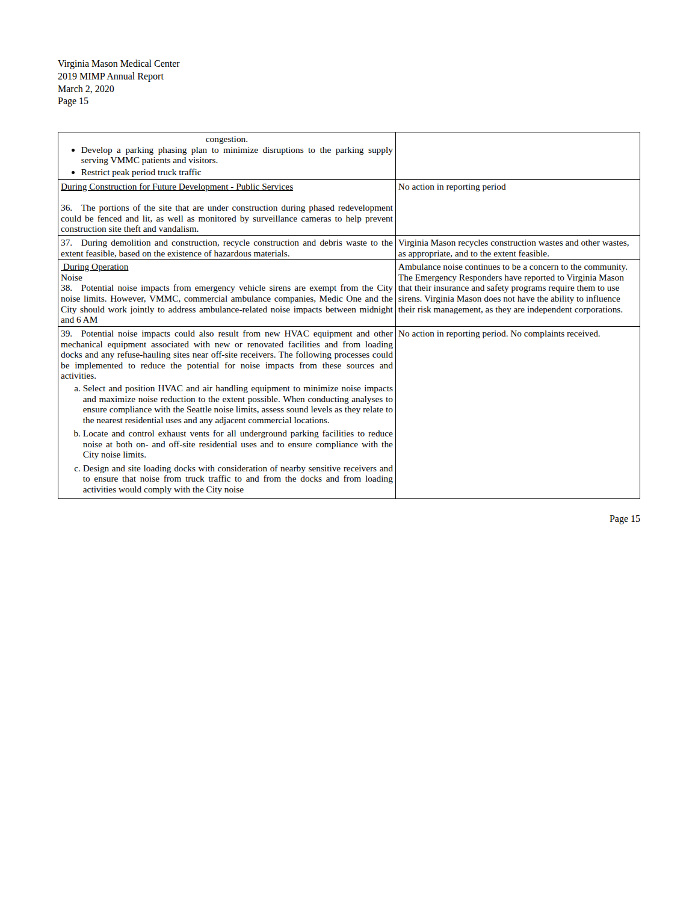Virginia Mason Medical Center
2019 MIMP Annual Report
March 2, 2020
Page 15
| congestion. Develop a parking phasing plan to minimize disruptions to the parking supply serving VMMC patients and visitors. Restrict peak period truck traffic | |
| During Construction for Future Development - Public Services 36. The portions of the site that are under construction during phased redevelopment could be fenced and lit, as well as monitored by surveillance cameras to help prevent construction site theft and vandalism. | No action in reporting period |
| 37. During demolition and construction, recycle construction and debris waste to the extent feasible, based on the existence of hazardous materials. | Virginia Mason recycles construction wastes and other wastes, as appropriate, and to the extent feasible. |
| During Operation Noise 38. Potential noise impacts from emergency vehicle sirens are exempt from the City noise limits. However, VMMC, commercial ambulance companies, Medic One and the City should work jointly to address ambulance-related noise impacts between midnight and 6 AM | Ambulance noise continues to be a concern to the community. The Emergency Responders have reported to Virginia Mason that their insurance and safety programs require them to use sirens. Virginia Mason does not have the ability to influence their risk management, as they are independent corporations. |
| 39. Potential noise impacts could also result from new HVAC equipment and other mechanical equipment associated with new or renovated facilities and from loading docks and any refuse-hauling sites near off-site receivers. The following processes could be implemented to reduce the potential for noise impacts from these sources and activities. Select and position HVAC and air handling equipment to minimize noise impacts and maximize noise reduction to the extent possible. When conducting analyses to ensure compliance with the Seattle noise limits, assess sound levels as they relate to the nearest residential uses and any adjacent commercial locations. Locate and control exhaust vents for all underground parking facilities to reduce noise at both on- and off-site residential uses and to ensure compliance with the City noise limits. Design and site loading docks with consideration of nearby sensitive receivers and to ensure that noise from truck traffic to and from the docks and from loading activities would comply with the City noise | No action in reporting period. No complaints received. |
Page 15